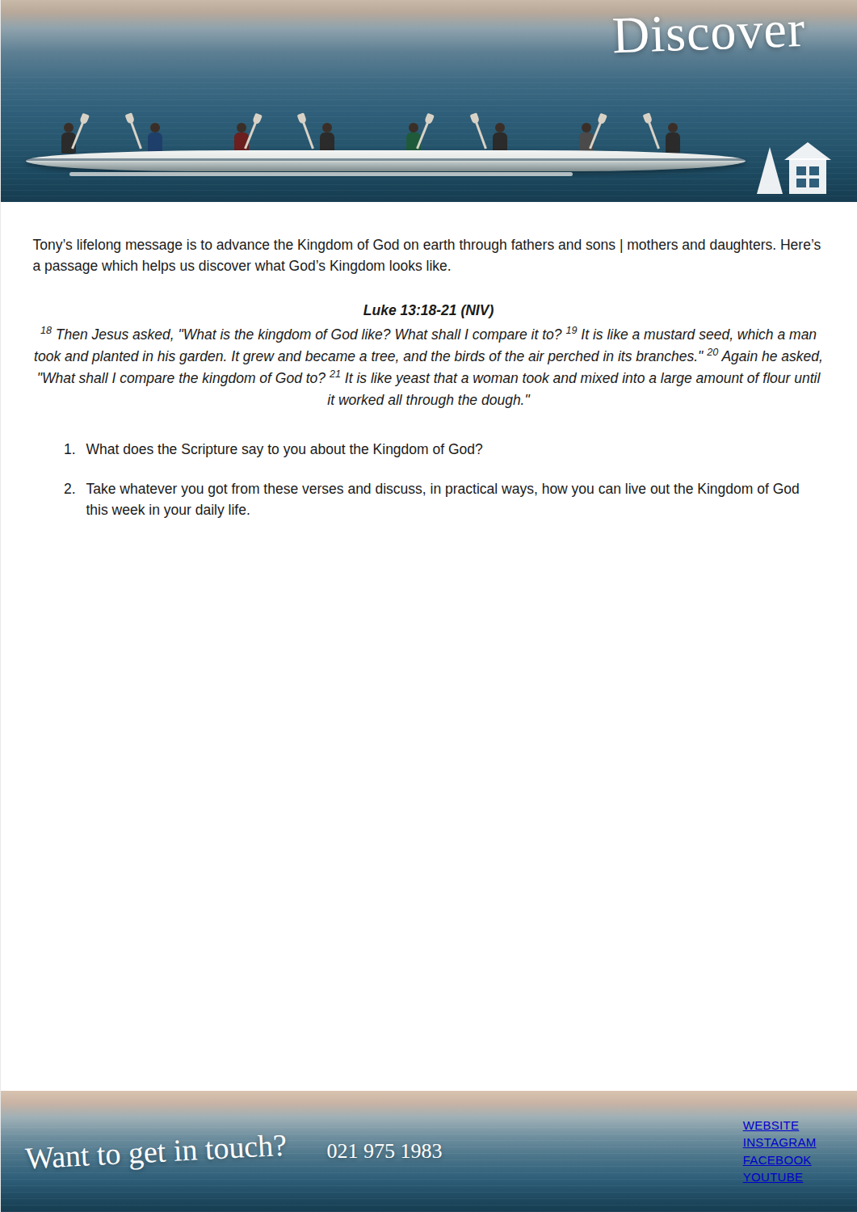Discover
Tony’s lifelong message is to advance the Kingdom of God on earth through fathers and sons | mothers and daughters. Here’s a passage which helps us discover what God’s Kingdom looks like.
Luke 13:18-21 (NIV)
18 Then Jesus asked, "What is the kingdom of God like? What shall I compare it to? 19 It is like a mustard seed, which a man took and planted in his garden. It grew and became a tree, and the birds of the air perched in its branches." 20 Again he asked, "What shall I compare the kingdom of God to? 21 It is like yeast that a woman took and mixed into a large amount of flour until it worked all through the dough."
What does the Scripture say to you about the Kingdom of God?
Take whatever you got from these verses and discuss, in practical ways, how you can live out the Kingdom of God this week in your daily life.
Want to get in touch?
021 975 1983
WEBSITE INSTAGRAM FACEBOOK YOUTUBE